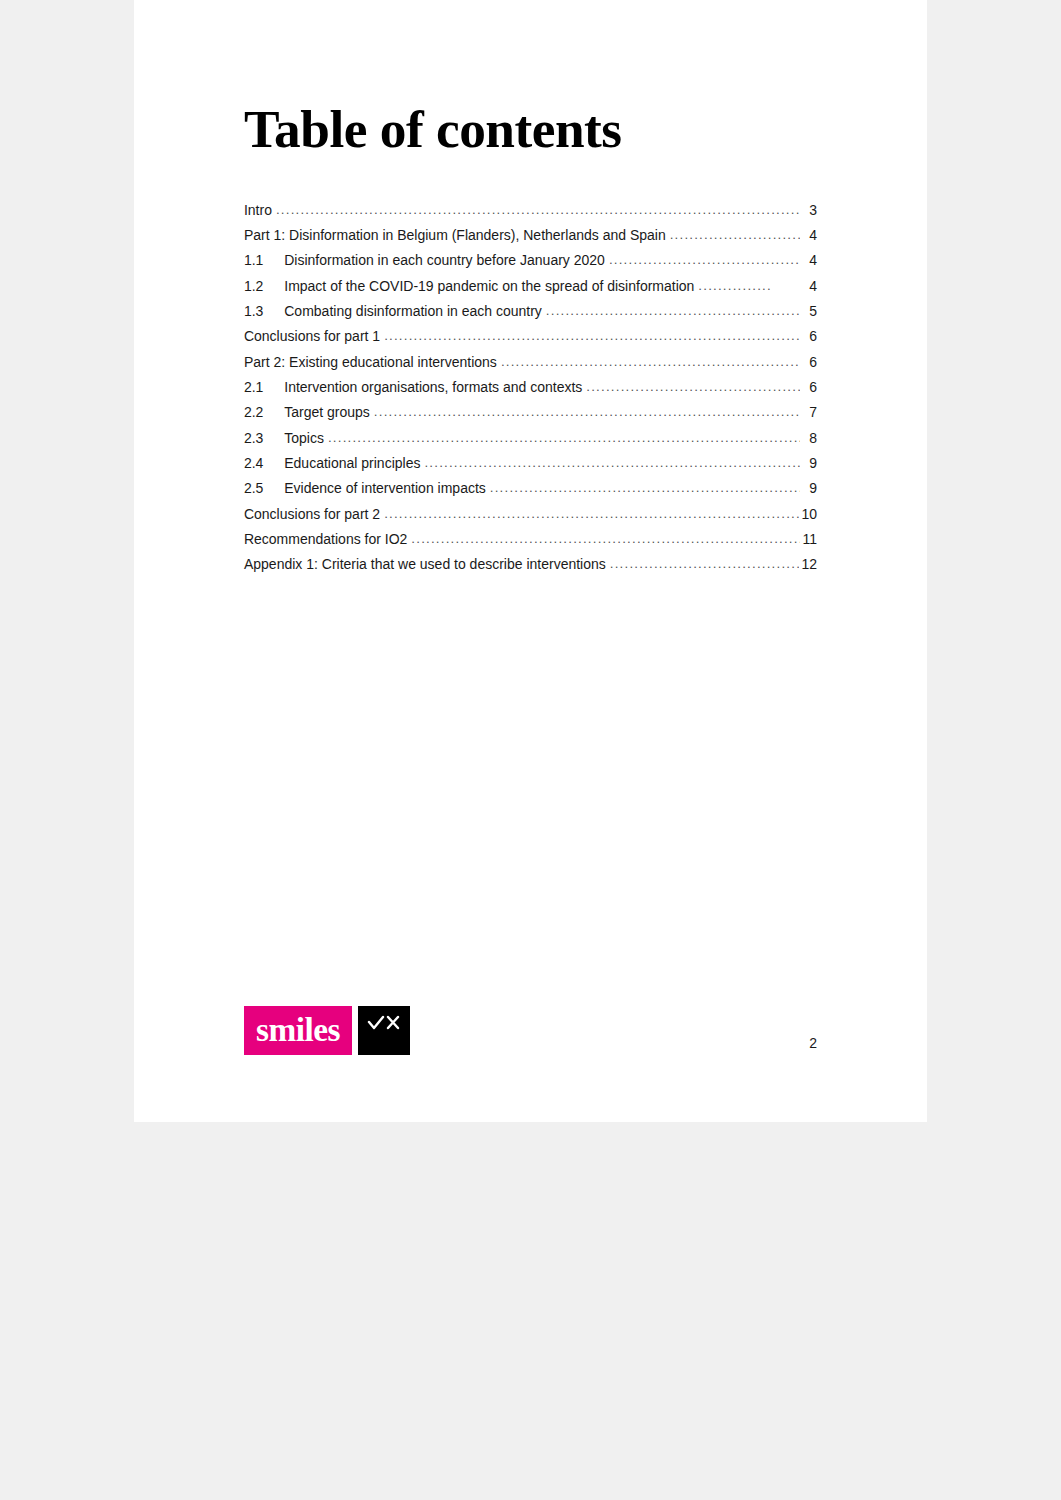Table of contents
Intro ........................................................................................................................... 3
Part 1: Disinformation in Belgium (Flanders), Netherlands and Spain .............................. 4
1.1 Disinformation in each country before January 2020 ........................................ 4
1.2 Impact of the COVID-19 pandemic on the spread of disinformation ............... 4
1.3 Combating disinformation in each country .......................................................... 5
Conclusions for part 1 ......................................................................................................... 6
Part 2: Existing educational interventions .......................................................................... 6
2.1 Intervention organisations, formats and contexts ............................................. 6
2.2 Target groups ......................................................................................................... 7
2.3 Topics ..................................................................................................................... 8
2.4 Educational principles .......................................................................................... 9
2.5 Evidence of intervention impacts ......................................................................... 9
Conclusions for part 2 ......................................................................................................... 10
Recommendations for IO2 ................................................................................................. 11
Appendix 1: Criteria that we used to describe interventions ........................................... 12
smiles
2